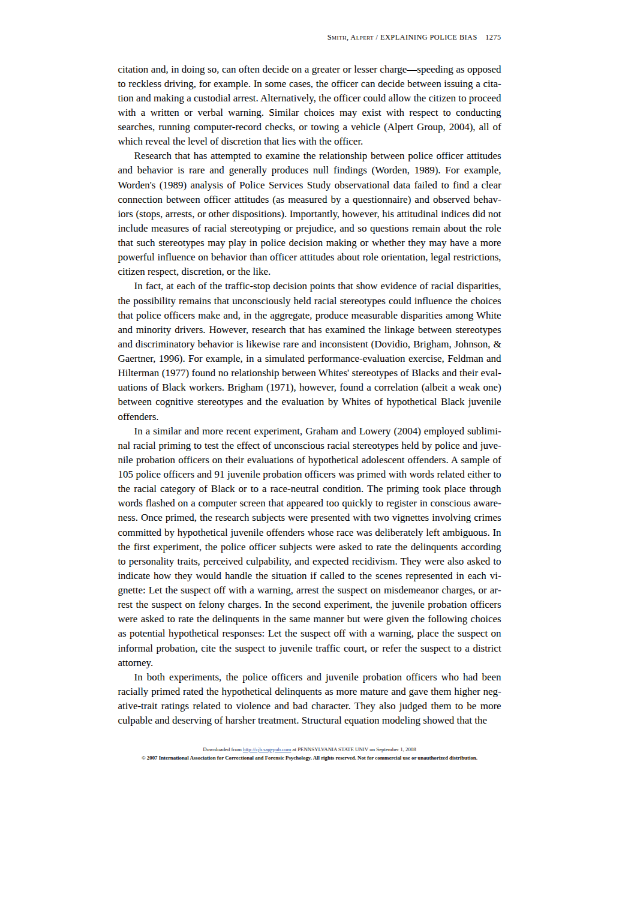Smith, Alpert / EXPLAINING POLICE BIAS1275
citation and, in doing so, can often decide on a greater or lesser charge—speeding as opposed to reckless driving, for example. In some cases, the officer can decide between issuing a citation and making a custodial arrest. Alternatively, the officer could allow the citizen to proceed with a written or verbal warning. Similar choices may exist with respect to conducting searches, running computer-record checks, or towing a vehicle (Alpert Group, 2004), all of which reveal the level of discretion that lies with the officer.
Research that has attempted to examine the relationship between police officer attitudes and behavior is rare and generally produces null findings (Worden, 1989). For example, Worden's (1989) analysis of Police Services Study observational data failed to find a clear connection between officer attitudes (as measured by a questionnaire) and observed behaviors (stops, arrests, or other dispositions). Importantly, however, his attitudinal indices did not include measures of racial stereotyping or prejudice, and so questions remain about the role that such stereotypes may play in police decision making or whether they may have a more powerful influence on behavior than officer attitudes about role orientation, legal restrictions, citizen respect, discretion, or the like.
In fact, at each of the traffic-stop decision points that show evidence of racial disparities, the possibility remains that unconsciously held racial stereotypes could influence the choices that police officers make and, in the aggregate, produce measurable disparities among White and minority drivers. However, research that has examined the linkage between stereotypes and discriminatory behavior is likewise rare and inconsistent (Dovidio, Brigham, Johnson, & Gaertner, 1996). For example, in a simulated performance-evaluation exercise, Feldman and Hilterman (1977) found no relationship between Whites' stereotypes of Blacks and their evaluations of Black workers. Brigham (1971), however, found a correlation (albeit a weak one) between cognitive stereotypes and the evaluation by Whites of hypothetical Black juvenile offenders.
In a similar and more recent experiment, Graham and Lowery (2004) employed subliminal racial priming to test the effect of unconscious racial stereotypes held by police and juvenile probation officers on their evaluations of hypothetical adolescent offenders. A sample of 105 police officers and 91 juvenile probation officers was primed with words related either to the racial category of Black or to a race-neutral condition. The priming took place through words flashed on a computer screen that appeared too quickly to register in conscious awareness. Once primed, the research subjects were presented with two vignettes involving crimes committed by hypothetical juvenile offenders whose race was deliberately left ambiguous. In the first experiment, the police officer subjects were asked to rate the delinquents according to personality traits, perceived culpability, and expected recidivism. They were also asked to indicate how they would handle the situation if called to the scenes represented in each vignette: Let the suspect off with a warning, arrest the suspect on misdemeanor charges, or arrest the suspect on felony charges. In the second experiment, the juvenile probation officers were asked to rate the delinquents in the same manner but were given the following choices as potential hypothetical responses: Let the suspect off with a warning, place the suspect on informal probation, cite the suspect to juvenile traffic court, or refer the suspect to a district attorney.
In both experiments, the police officers and juvenile probation officers who had been racially primed rated the hypothetical delinquents as more mature and gave them higher negative-trait ratings related to violence and bad character. They also judged them to be more culpable and deserving of harsher treatment. Structural equation modeling showed that the
Downloaded from http://cjb.sagepub.com at PENNSYLVANIA STATE UNIV on September 1, 2008
© 2007 International Association for Correctional and Forensic Psychology. All rights reserved. Not for commercial use or unauthorized distribution.